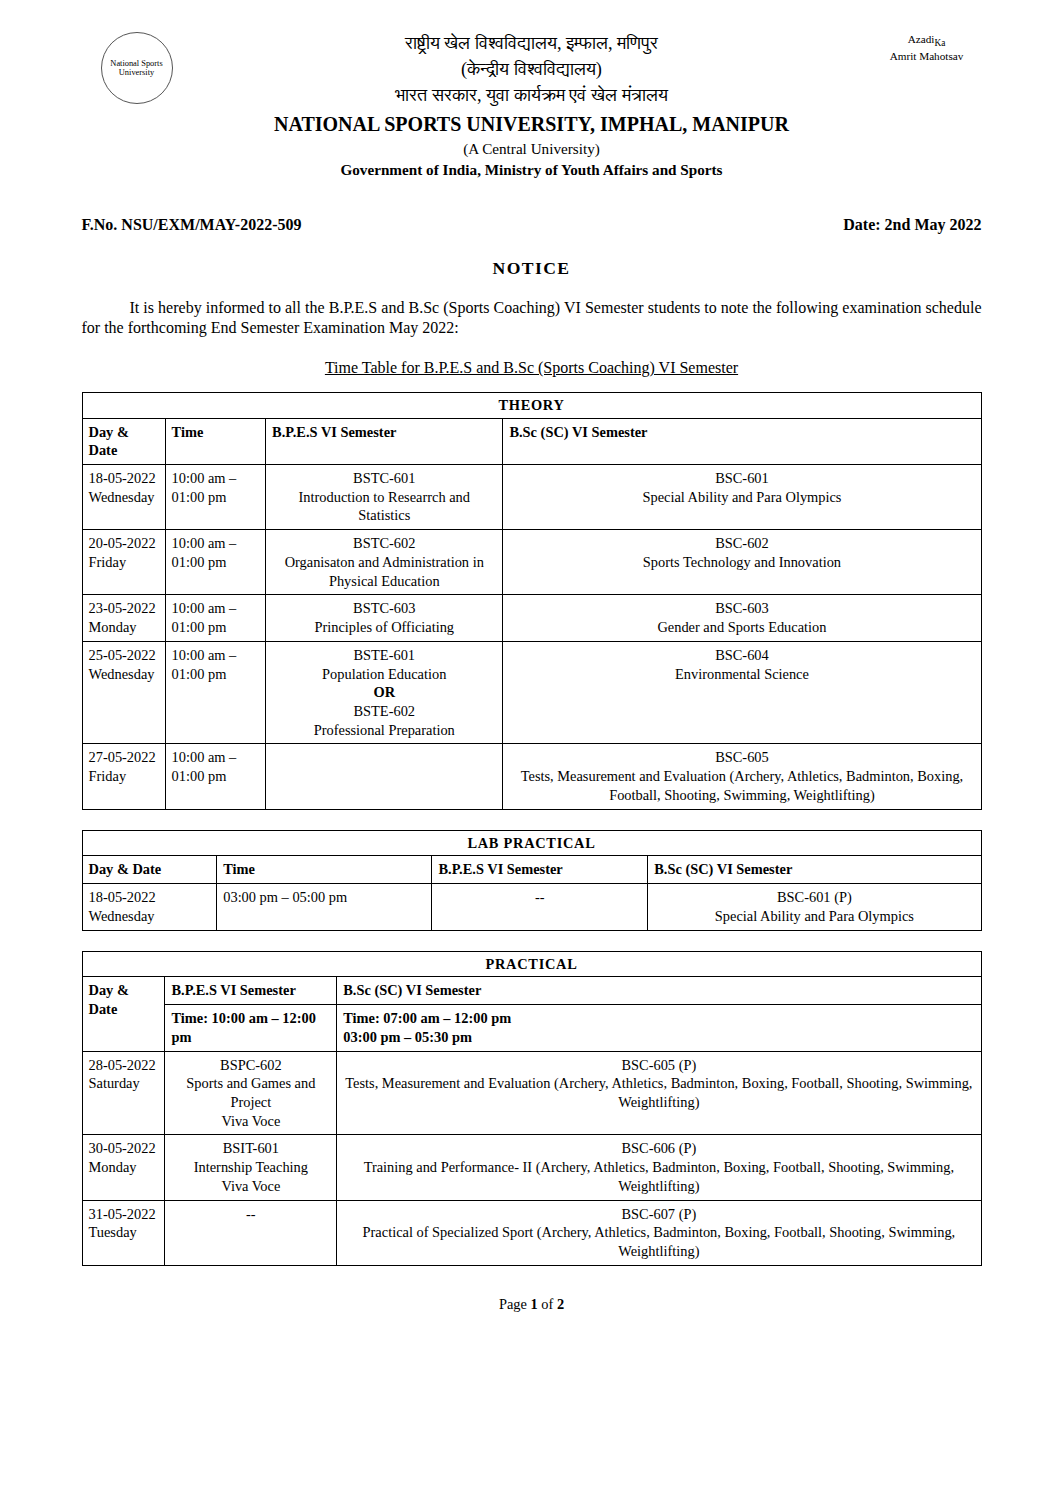National Sports University
AzadiKa
Amrit Mahotsav
राष्ट्रीय खेल विश्वविद्यालय, इम्फाल, मणिपुर
(केन्द्रीय विश्वविद्यालय)
भारत सरकार, युवा कार्यक्रम एवं खेल मंत्रालय
NATIONAL SPORTS UNIVERSITY, IMPHAL, MANIPUR
(A Central University)
Government of India, Ministry of Youth Affairs and Sports
F.No. NSU/EXM/MAY-2022-509 Date: 2nd May 2022
NOTICE
It is hereby informed to all the B.P.E.S and B.Sc (Sports Coaching) VI Semester students to note the following examination schedule for the forthcoming End Semester Examination May 2022:
Time Table for B.P.E.S and B.Sc (Sports Coaching) VI Semester
THEORY
| Day & Date | Time | B.P.E.S VI Semester | B.Sc (SC) VI Semester |
| --- | --- | --- | --- |
| 18-05-2022 Wednesday | 10:00 am – 01:00 pm | BSTC-601 Introduction to Researrch and Statistics | BSC-601 Special Ability and Para Olympics |
| 20-05-2022 Friday | 10:00 am – 01:00 pm | BSTC-602 Organisaton and Administration in Physical Education | BSC-602 Sports Technology and Innovation |
| 23-05-2022 Monday | 10:00 am – 01:00 pm | BSTC-603 Principles of Officiating | BSC-603 Gender and Sports Education |
| 25-05-2022 Wednesday | 10:00 am – 01:00 pm | BSTE-601 Population Education OR BSTE-602 Professional Preparation | BSC-604 Environmental Science |
| 27-05-2022 Friday | 10:00 am – 01:00 pm | | BSC-605 Tests, Measurement and Evaluation (Archery, Athletics, Badminton, Boxing, Football, Shooting, Swimming, Weightlifting) |
LAB PRACTICAL
| Day & Date | Time | B.P.E.S VI Semester | B.Sc (SC) VI Semester |
| --- | --- | --- | --- |
| 18-05-2022 Wednesday | 03:00 pm – 05:00 pm | -- | BSC-601 (P) Special Ability and Para Olympics |
PRACTICAL
| Day & Date | B.P.E.S VI Semester | B.Sc (SC) VI Semester |
| --- | --- | --- |
| Time: 10:00 am – 12:00 pm | Time: 07:00 am – 12:00 pm 03:00 pm – 05:30 pm |
| 28-05-2022 Saturday | BSPC-602 Sports and Games and Project Viva Voce | BSC-605 (P) Tests, Measurement and Evaluation (Archery, Athletics, Badminton, Boxing, Football, Shooting, Swimming, Weightlifting) |
| 30-05-2022 Monday | BSIT-601 Internship Teaching Viva Voce | BSC-606 (P) Training and Performance- II (Archery, Athletics, Badminton, Boxing, Football, Shooting, Swimming, Weightlifting) |
| 31-05-2022 Tuesday | -- | BSC-607 (P) Practical of Specialized Sport (Archery, Athletics, Badminton, Boxing, Football, Shooting, Swimming, Weightlifting) |
Page 1 of 2